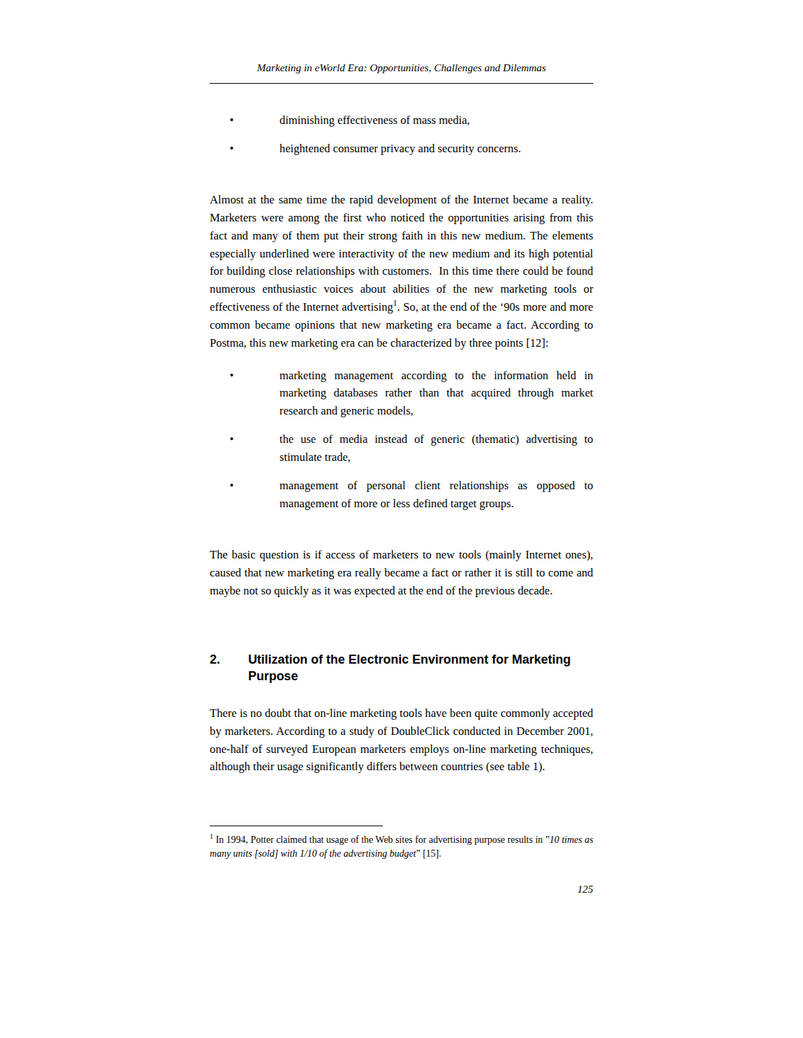Marketing in eWorld Era: Opportunities, Challenges and Dilemmas
diminishing effectiveness of mass media,
heightened consumer privacy and security concerns.
Almost at the same time the rapid development of the Internet became a reality. Marketers were among the first who noticed the opportunities arising from this fact and many of them put their strong faith in this new medium. The elements especially underlined were interactivity of the new medium and its high potential for building close relationships with customers. In this time there could be found numerous enthusiastic voices about abilities of the new marketing tools or effectiveness of the Internet advertising1. So, at the end of the ‘90s more and more common became opinions that new marketing era became a fact. According to Postma, this new marketing era can be characterized by three points [12]:
marketing management according to the information held in marketing databases rather than that acquired through market research and generic models,
the use of media instead of generic (thematic) advertising to stimulate trade,
management of personal client relationships as opposed to management of more or less defined target groups.
The basic question is if access of marketers to new tools (mainly Internet ones), caused that new marketing era really became a fact or rather it is still to come and maybe not so quickly as it was expected at the end of the previous decade.
2. Utilization of the Electronic Environment for Marketing Purpose
There is no doubt that on-line marketing tools have been quite commonly accepted by marketers. According to a study of DoubleClick conducted in December 2001, one-half of surveyed European marketers employs on-line marketing techniques, although their usage significantly differs between countries (see table 1).
1 In 1994, Potter claimed that usage of the Web sites for advertising purpose results in ”10 times as many units [sold] with 1/10 of the advertising budget” [15].
125